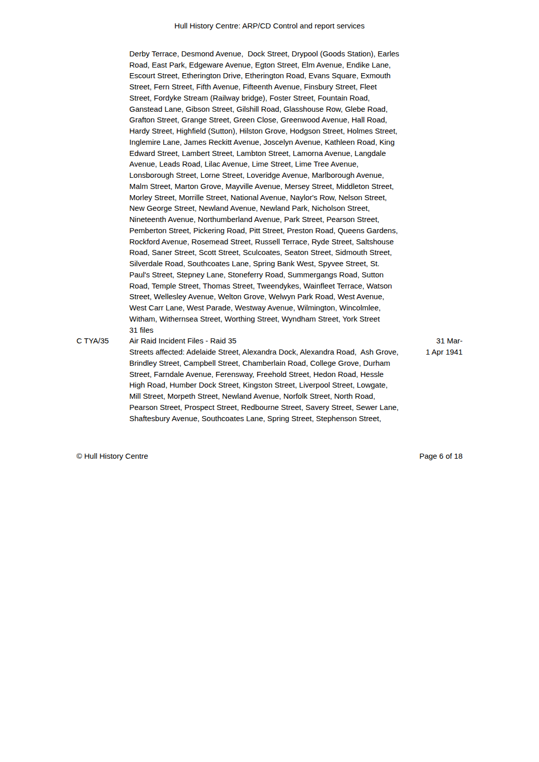Hull History Centre: ARP/CD Control and report services
Derby Terrace, Desmond Avenue, Dock Street, Drypool (Goods Station), Earles Road, East Park, Edgeware Avenue, Egton Street, Elm Avenue, Endike Lane, Escourt Street, Etherington Drive, Etherington Road, Evans Square, Exmouth Street, Fern Street, Fifth Avenue, Fifteenth Avenue, Finsbury Street, Fleet Street, Fordyke Stream (Railway bridge), Foster Street, Fountain Road, Ganstead Lane, Gibson Street, Gilshill Road, Glasshouse Row, Glebe Road, Grafton Street, Grange Street, Green Close, Greenwood Avenue, Hall Road, Hardy Street, Highfield (Sutton), Hilston Grove, Hodgson Street, Holmes Street, Inglemire Lane, James Reckitt Avenue, Joscelyn Avenue, Kathleen Road, King Edward Street, Lambert Street, Lambton Street, Lamorna Avenue, Langdale Avenue, Leads Road, Lilac Avenue, Lime Street, Lime Tree Avenue, Lonsborough Street, Lorne Street, Loveridge Avenue, Marlborough Avenue, Malm Street, Marton Grove, Mayville Avenue, Mersey Street, Middleton Street, Morley Street, Morrille Street, National Avenue, Naylor's Row, Nelson Street, New George Street, Newland Avenue, Newland Park, Nicholson Street, Nineteenth Avenue, Northumberland Avenue, Park Street, Pearson Street, Pemberton Street, Pickering Road, Pitt Street, Preston Road, Queens Gardens, Rockford Avenue, Rosemead Street, Russell Terrace, Ryde Street, Saltshouse Road, Saner Street, Scott Street, Sculcoates, Seaton Street, Sidmouth Street, Silverdale Road, Southcoates Lane, Spring Bank West, Spyvee Street, St. Paul's Street, Stepney Lane, Stoneferry Road, Summergangs Road, Sutton Road, Temple Street, Thomas Street, Tweendykes, Wainfleet Terrace, Watson Street, Wellesley Avenue, Welton Grove, Welwyn Park Road, West Avenue, West Carr Lane, West Parade, Westway Avenue, Wilmington, Wincolmlee, Witham, Withernsea Street, Worthing Street, Wyndham Street, York Street
31 files
C TYA/35
Air Raid Incident Files - Raid 35
Streets affected: Adelaide Street, Alexandra Dock, Alexandra Road, Ash Grove, Brindley Street, Campbell Street, Chamberlain Road, College Grove, Durham Street, Farndale Avenue, Ferensway, Freehold Street, Hedon Road, Hessle High Road, Humber Dock Street, Kingston Street, Liverpool Street, Lowgate, Mill Street, Morpeth Street, Newland Avenue, Norfolk Street, North Road, Pearson Street, Prospect Street, Redbourne Street, Savery Street, Sewer Lane, Shaftesbury Avenue, Southcoates Lane, Spring Street, Stephenson Street,
31 Mar-
1 Apr 1941
© Hull History Centre Page 6 of 18